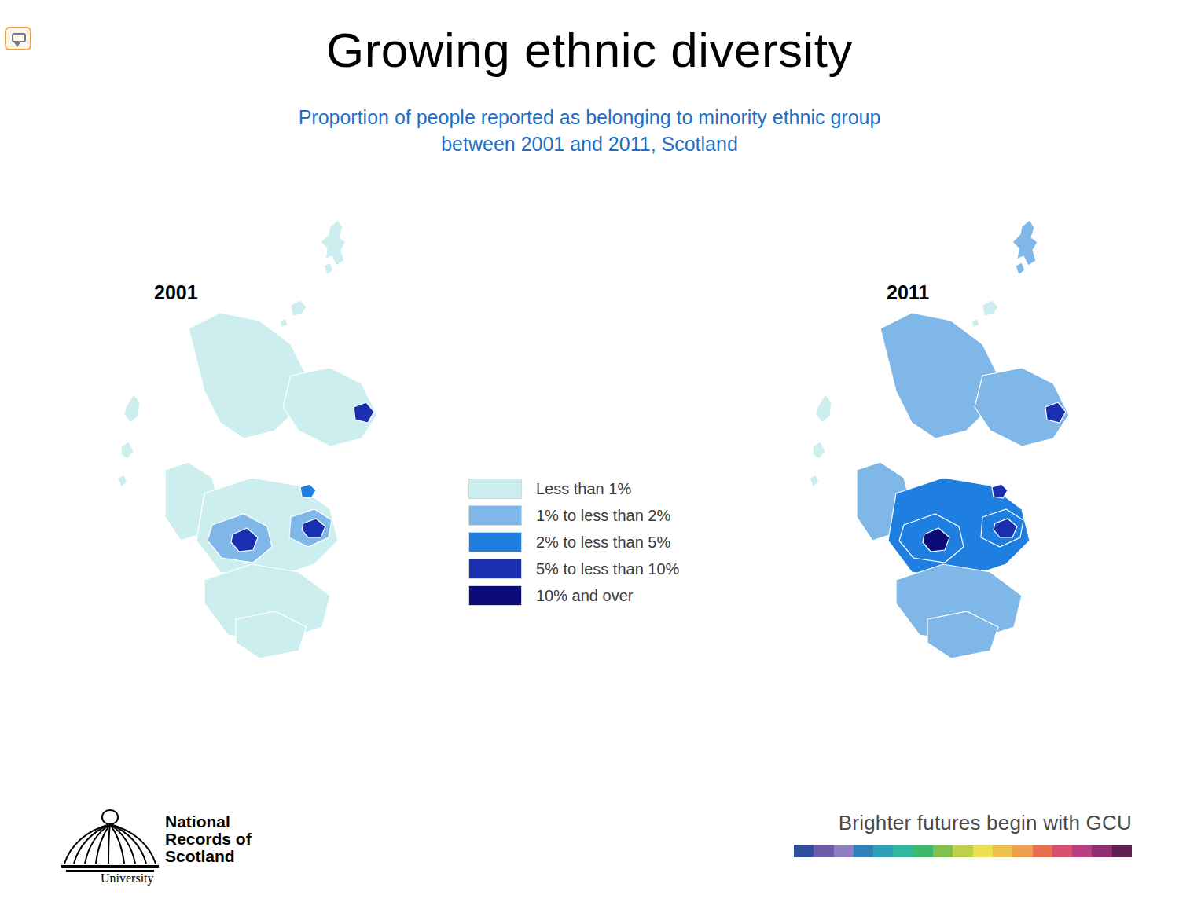Growing ethnic diversity
Proportion of people reported as belonging to minority ethnic group
between 2001 and 2011, Scotland
2001
2011
Less than 1%
1% to less than 2%
2% to less than 5%
5% to less than 10%
10% and over
National
Records of
Scotland
University
Brighter futures begin with GCU